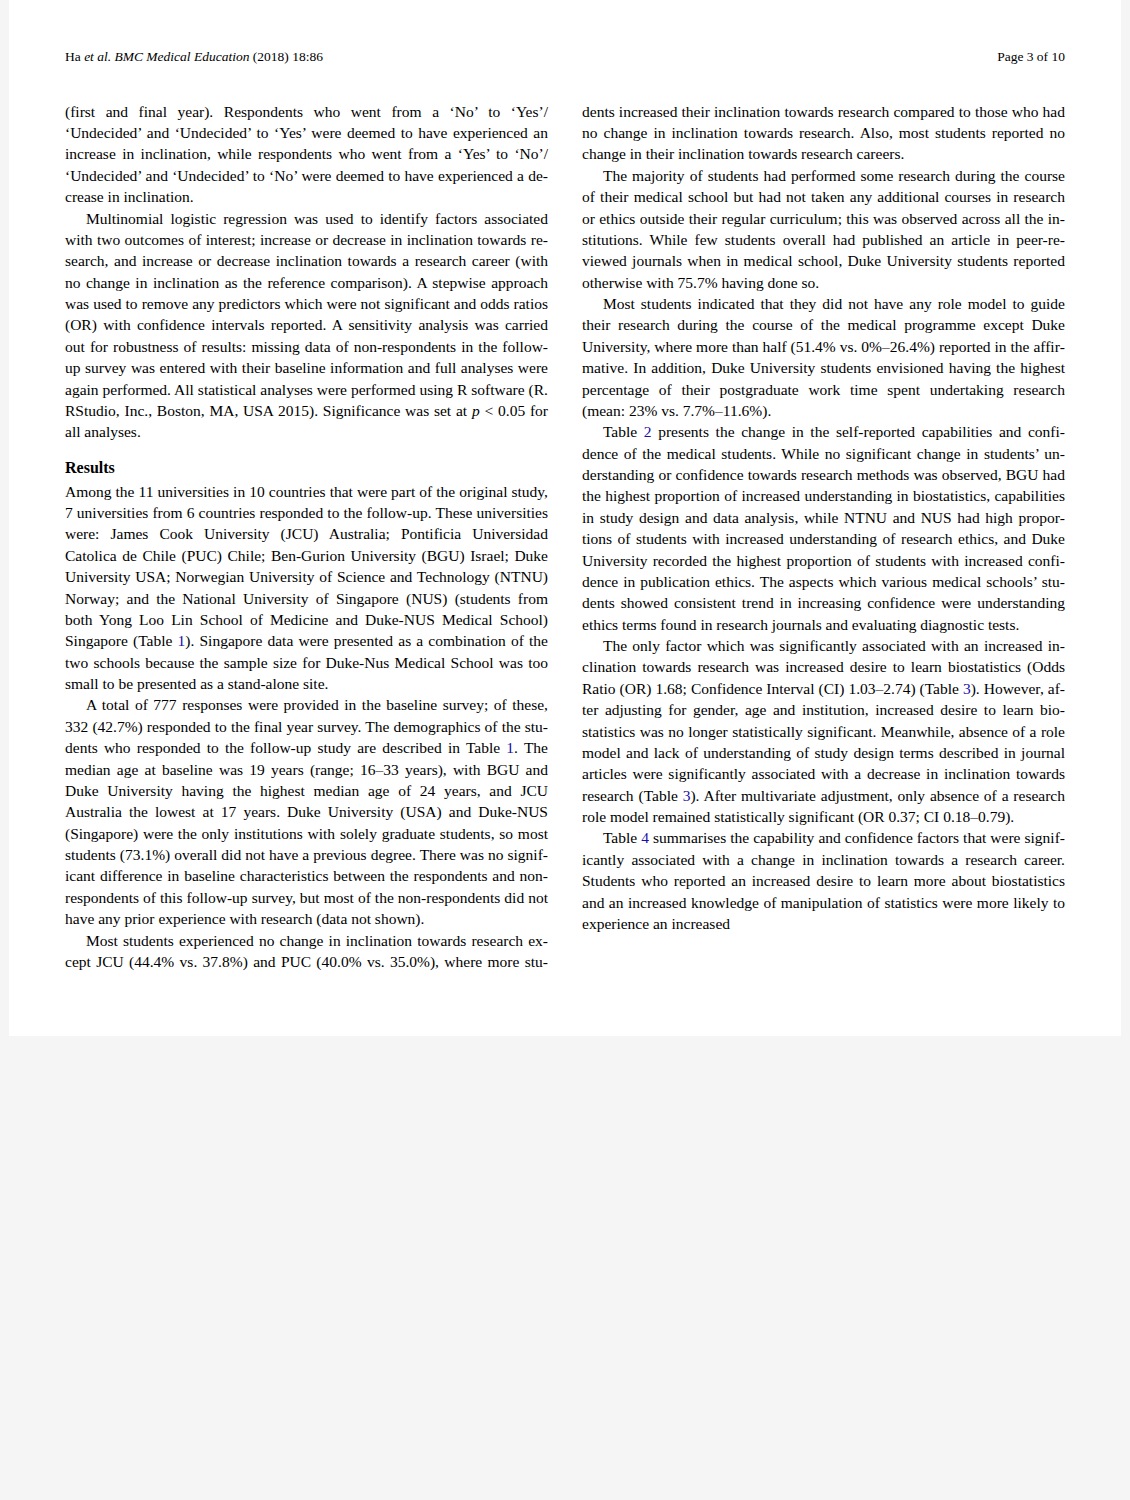Ha et al. BMC Medical Education (2018) 18:86 Page 3 of 10
(first and final year). Respondents who went from a ‘No’ to ‘Yes’/ ‘Undecided’ and ‘Undecided’ to ‘Yes’ were deemed to have experienced an increase in inclination, while respondents who went from a ‘Yes’ to ‘No’/ ‘Undecided’ and ‘Undecided’ to ‘No’ were deemed to have experienced a decrease in inclination.
Multinomial logistic regression was used to identify factors associated with two outcomes of interest; increase or decrease in inclination towards research, and increase or decrease inclination towards a research career (with no change in inclination as the reference comparison). A stepwise approach was used to remove any predictors which were not significant and odds ratios (OR) with confidence intervals reported. A sensitivity analysis was carried out for robustness of results: missing data of non-respondents in the follow-up survey was entered with their baseline information and full analyses were again performed. All statistical analyses were performed using R software (R. RStudio, Inc., Boston, MA, USA 2015). Significance was set at p < 0.05 for all analyses.
Results
Among the 11 universities in 10 countries that were part of the original study, 7 universities from 6 countries responded to the follow-up. These universities were: James Cook University (JCU) Australia; Pontificia Universidad Catolica de Chile (PUC) Chile; Ben-Gurion University (BGU) Israel; Duke University USA; Norwegian University of Science and Technology (NTNU) Norway; and the National University of Singapore (NUS) (students from both Yong Loo Lin School of Medicine and Duke-NUS Medical School) Singapore (Table 1). Singapore data were presented as a combination of the two schools because the sample size for Duke-Nus Medical School was too small to be presented as a stand-alone site.
A total of 777 responses were provided in the baseline survey; of these, 332 (42.7%) responded to the final year survey. The demographics of the students who responded to the follow-up study are described in Table 1. The median age at baseline was 19 years (range; 16–33 years), with BGU and Duke University having the highest median age of 24 years, and JCU Australia the lowest at 17 years. Duke University (USA) and Duke-NUS (Singapore) were the only institutions with solely graduate students, so most students (73.1%) overall did not have a previous degree. There was no significant difference in baseline characteristics between the respondents and non-respondents of this follow-up survey, but most of the non-respondents did not have any prior experience with research (data not shown).
Most students experienced no change in inclination towards research except JCU (44.4% vs. 37.8%) and PUC (40.0% vs. 35.0%), where more students increased their inclination towards research compared to those who had no change in inclination towards research. Also, most students reported no change in their inclination towards research careers.
The majority of students had performed some research during the course of their medical school but had not taken any additional courses in research or ethics outside their regular curriculum; this was observed across all the institutions. While few students overall had published an article in peer-reviewed journals when in medical school, Duke University students reported otherwise with 75.7% having done so.
Most students indicated that they did not have any role model to guide their research during the course of the medical programme except Duke University, where more than half (51.4% vs. 0%–26.4%) reported in the affirmative. In addition, Duke University students envisioned having the highest percentage of their postgraduate work time spent undertaking research (mean: 23% vs. 7.7%–11.6%).
Table 2 presents the change in the self-reported capabilities and confidence of the medical students. While no significant change in students’ understanding or confidence towards research methods was observed, BGU had the highest proportion of increased understanding in biostatistics, capabilities in study design and data analysis, while NTNU and NUS had high proportions of students with increased understanding of research ethics, and Duke University recorded the highest proportion of students with increased confidence in publication ethics. The aspects which various medical schools’ students showed consistent trend in increasing confidence were understanding ethics terms found in research journals and evaluating diagnostic tests.
The only factor which was significantly associated with an increased inclination towards research was increased desire to learn biostatistics (Odds Ratio (OR) 1.68; Confidence Interval (CI) 1.03–2.74) (Table 3). However, after adjusting for gender, age and institution, increased desire to learn biostatistics was no longer statistically significant. Meanwhile, absence of a role model and lack of understanding of study design terms described in journal articles were significantly associated with a decrease in inclination towards research (Table 3). After multivariate adjustment, only absence of a research role model remained statistically significant (OR 0.37; CI 0.18–0.79).
Table 4 summarises the capability and confidence factors that were significantly associated with a change in inclination towards a research career. Students who reported an increased desire to learn more about biostatistics and an increased knowledge of manipulation of statistics were more likely to experience an increased